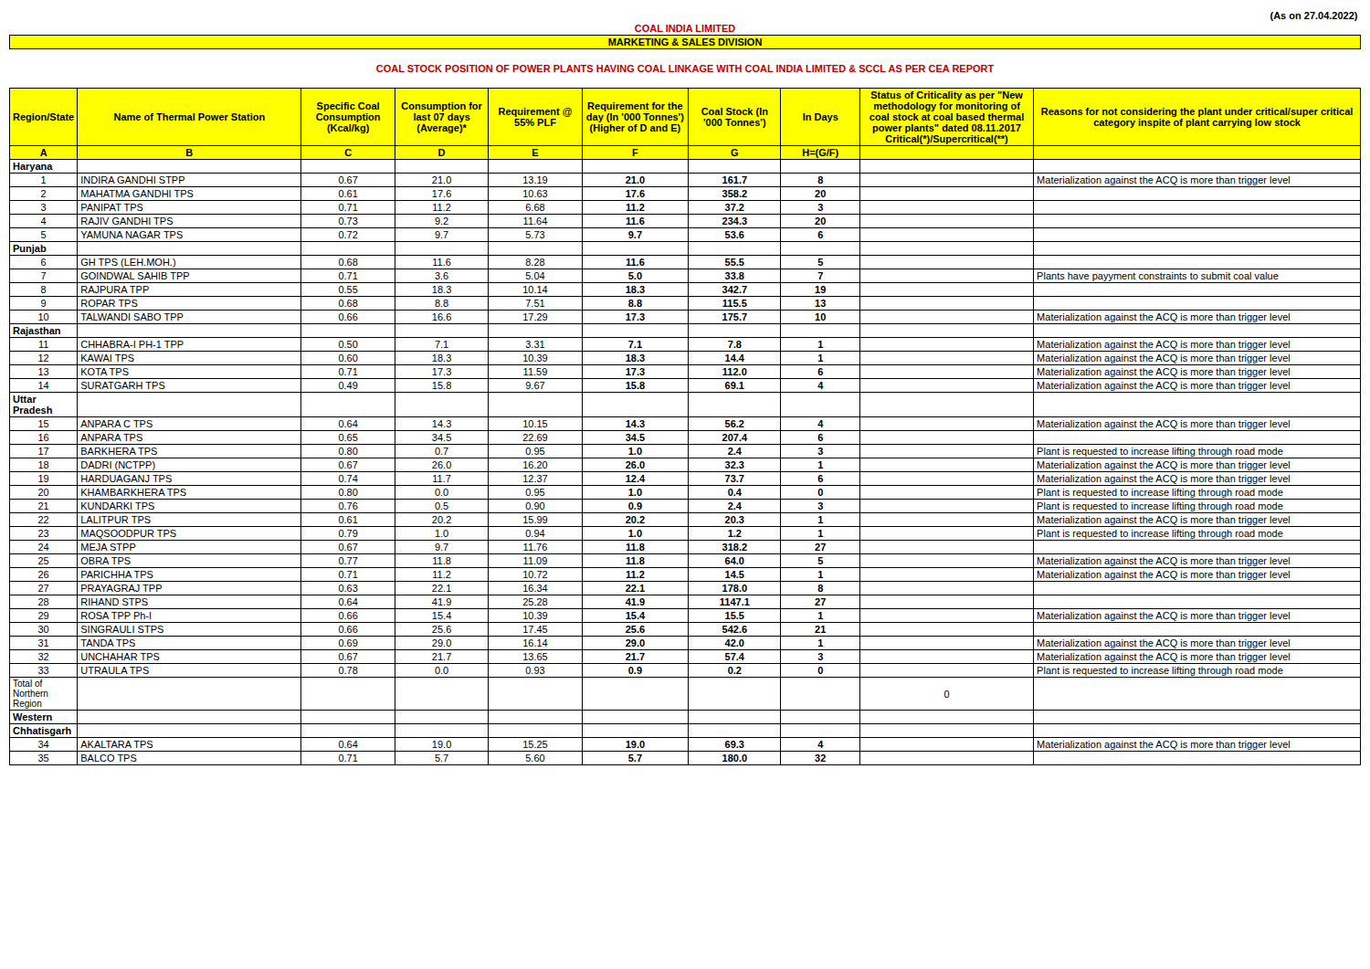| | (As on 27.04.2022) |
| COAL INDIA LIMITED |
| MARKETING & SALES DIVISION |
| COAL STOCK POSITION OF POWER PLANTS HAVING COAL LINKAGE WITH COAL INDIA LIMITED & SCCL AS PER CEA REPORT |
| Region/State | Name of Thermal Power Station | Specific Coal Consumption (Kcal/kg) | Consumption for last 07 days (Average)* | Requirement @ 55% PLF | Requirement for the day (In '000 Tonnes') (Higher of D and E) | Coal Stock (In '000 Tonnes') | In Days | Status of Criticality as per "New methodology for monitoring of coal stock at coal based thermal power plants" dated 08.11.2017 Critical(*)/Supercritical(**) | Reasons for not considering the plant under critical/super critical category inspite of plant carrying low stock |
| A | B | C | D | E | F | G | H=(G/F) | | |
| Haryana | | | | | | | | | |
| 1 | INDIRA GANDHI STPP | 0.67 | 21.0 | 13.19 | 21.0 | 161.7 | 8 | | Materialization against the ACQ is more than trigger level |
| 2 | MAHATMA GANDHI TPS | 0.61 | 17.6 | 10.63 | 17.6 | 358.2 | 20 | | |
| 3 | PANIPAT TPS | 0.71 | 11.2 | 6.68 | 11.2 | 37.2 | 3 | | |
| 4 | RAJIV GANDHI TPS | 0.73 | 9.2 | 11.64 | 11.6 | 234.3 | 20 | | |
| 5 | YAMUNA NAGAR TPS | 0.72 | 9.7 | 5.73 | 9.7 | 53.6 | 6 | | |
| Punjab | | | | | | | | | |
| 6 | GH TPS (LEH.MOH.) | 0.68 | 11.6 | 8.28 | 11.6 | 55.5 | 5 | | |
| 7 | GOINDWAL SAHIB TPP | 0.71 | 3.6 | 5.04 | 5.0 | 33.8 | 7 | | Plants have payyment constraints to submit coal value |
| 8 | RAJPURA TPP | 0.55 | 18.3 | 10.14 | 18.3 | 342.7 | 19 | | |
| 9 | ROPAR TPS | 0.68 | 8.8 | 7.51 | 8.8 | 115.5 | 13 | | |
| 10 | TALWANDI SABO TPP | 0.66 | 16.6 | 17.29 | 17.3 | 175.7 | 10 | | Materialization against the ACQ is more than trigger level |
| Rajasthan | | | | | | | | | |
| 11 | CHHABRA-I PH-1 TPP | 0.50 | 7.1 | 3.31 | 7.1 | 7.8 | 1 | | Materialization against the ACQ is more than trigger level |
| 12 | KAWAI TPS | 0.60 | 18.3 | 10.39 | 18.3 | 14.4 | 1 | | Materialization against the ACQ is more than trigger level |
| 13 | KOTA TPS | 0.71 | 17.3 | 11.59 | 17.3 | 112.0 | 6 | | Materialization against the ACQ is more than trigger level |
| 14 | SURATGARH TPS | 0.49 | 15.8 | 9.67 | 15.8 | 69.1 | 4 | | Materialization against the ACQ is more than trigger level |
| Uttar Pradesh | | | | | | | | | |
| 15 | ANPARA C TPS | 0.64 | 14.3 | 10.15 | 14.3 | 56.2 | 4 | | Materialization against the ACQ is more than trigger level |
| 16 | ANPARA TPS | 0.65 | 34.5 | 22.69 | 34.5 | 207.4 | 6 | | |
| 17 | BARKHERA TPS | 0.80 | 0.7 | 0.95 | 1.0 | 2.4 | 3 | | Plant is requested to increase lifting through road mode |
| 18 | DADRI (NCTPP) | 0.67 | 26.0 | 16.20 | 26.0 | 32.3 | 1 | | Materialization against the ACQ is more than trigger level |
| 19 | HARDUAGANJ TPS | 0.74 | 11.7 | 12.37 | 12.4 | 73.7 | 6 | | Materialization against the ACQ is more than trigger level |
| 20 | KHAMBARKHERA TPS | 0.80 | 0.0 | 0.95 | 1.0 | 0.4 | 0 | | Plant is requested to increase lifting through road mode |
| 21 | KUNDARKI TPS | 0.76 | 0.5 | 0.90 | 0.9 | 2.4 | 3 | | Plant is requested to increase lifting through road mode |
| 22 | LALITPUR TPS | 0.61 | 20.2 | 15.99 | 20.2 | 20.3 | 1 | | Materialization against the ACQ is more than trigger level |
| 23 | MAQSOODPUR TPS | 0.79 | 1.0 | 0.94 | 1.0 | 1.2 | 1 | | Plant is requested to increase lifting through road mode |
| 24 | MEJA STPP | 0.67 | 9.7 | 11.76 | 11.8 | 318.2 | 27 | | |
| 25 | OBRA TPS | 0.77 | 11.8 | 11.09 | 11.8 | 64.0 | 5 | | Materialization against the ACQ is more than trigger level |
| 26 | PARICHHA TPS | 0.71 | 11.2 | 10.72 | 11.2 | 14.5 | 1 | | Materialization against the ACQ is more than trigger level |
| 27 | PRAYAGRAJ TPP | 0.63 | 22.1 | 16.34 | 22.1 | 178.0 | 8 | | |
| 28 | RIHAND STPS | 0.64 | 41.9 | 25.28 | 41.9 | 1147.1 | 27 | | |
| 29 | ROSA TPP Ph-I | 0.66 | 15.4 | 10.39 | 15.4 | 15.5 | 1 | | Materialization against the ACQ is more than trigger level |
| 30 | SINGRAULI STPS | 0.66 | 25.6 | 17.45 | 25.6 | 542.6 | 21 | | |
| 31 | TANDA TPS | 0.69 | 29.0 | 16.14 | 29.0 | 42.0 | 1 | | Materialization against the ACQ is more than trigger level |
| 32 | UNCHAHAR TPS | 0.67 | 21.7 | 13.65 | 21.7 | 57.4 | 3 | | Materialization against the ACQ is more than trigger level |
| 33 | UTRAULA TPS | 0.78 | 0.0 | 0.93 | 0.9 | 0.2 | 0 | | Plant is requested to increase lifting through road mode |
| Total of Northern Region | | | | | | | | 0 | |
| Western | | | | | | | | | |
| Chhatisgarh | | | | | | | | | |
| 34 | AKALTARA TPS | 0.64 | 19.0 | 15.25 | 19.0 | 69.3 | 4 | | Materialization against the ACQ is more than trigger level |
| 35 | BALCO TPS | 0.71 | 5.7 | 5.60 | 5.7 | 180.0 | 32 | | |